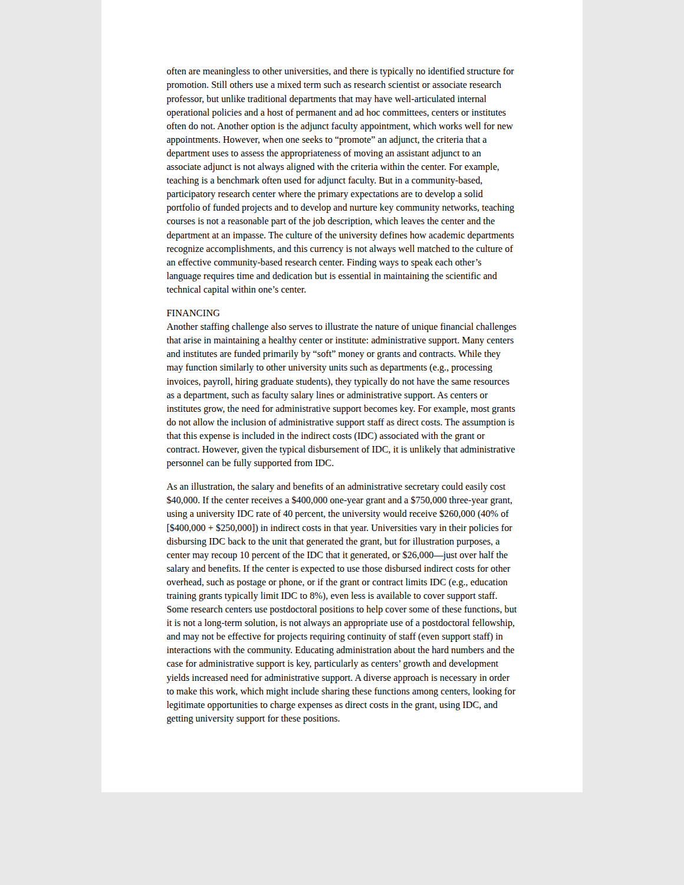often are meaningless to other universities, and there is typically no identified structure for promotion. Still others use a mixed term such as research scientist or associate research professor, but unlike traditional departments that may have well-articulated internal operational policies and a host of permanent and ad hoc committees, centers or institutes often do not. Another option is the adjunct faculty appointment, which works well for new appointments. However, when one seeks to “promote” an adjunct, the criteria that a department uses to assess the appropriateness of moving an assistant adjunct to an associate adjunct is not always aligned with the criteria within the center. For example, teaching is a benchmark often used for adjunct faculty. But in a community-based, participatory research center where the primary expectations are to develop a solid portfolio of funded projects and to develop and nurture key community networks, teaching courses is not a reasonable part of the job description, which leaves the center and the department at an impasse. The culture of the university defines how academic departments recognize accomplishments, and this currency is not always well matched to the culture of an effective community-based research center. Finding ways to speak each other’s language requires time and dedication but is essential in maintaining the scientific and technical capital within one’s center.
FINANCING
Another staffing challenge also serves to illustrate the nature of unique financial challenges that arise in maintaining a healthy center or institute: administrative support. Many centers and institutes are funded primarily by “soft” money or grants and contracts. While they may function similarly to other university units such as departments (e.g., processing invoices, payroll, hiring graduate students), they typically do not have the same resources as a department, such as faculty salary lines or administrative support. As centers or institutes grow, the need for administrative support becomes key. For example, most grants do not allow the inclusion of administrative support staff as direct costs. The assumption is that this expense is included in the indirect costs (IDC) associated with the grant or contract. However, given the typical disbursement of IDC, it is unlikely that administrative personnel can be fully supported from IDC.
As an illustration, the salary and benefits of an administrative secretary could easily cost $40,000. If the center receives a $400,000 one-year grant and a $750,000 three-year grant, using a university IDC rate of 40 percent, the university would receive $260,000 (40% of [$400,000 + $250,000]) in indirect costs in that year. Universities vary in their policies for disbursing IDC back to the unit that generated the grant, but for illustration purposes, a center may recoup 10 percent of the IDC that it generated, or $26,000—just over half the salary and benefits. If the center is expected to use those disbursed indirect costs for other overhead, such as postage or phone, or if the grant or contract limits IDC (e.g., education training grants typically limit IDC to 8%), even less is available to cover support staff. Some research centers use postdoctoral positions to help cover some of these functions, but it is not a long-term solution, is not always an appropriate use of a postdoctoral fellowship, and may not be effective for projects requiring continuity of staff (even support staff) in interactions with the community. Educating administration about the hard numbers and the case for administrative support is key, particularly as centers’ growth and development yields increased need for administrative support. A diverse approach is necessary in order to make this work, which might include sharing these functions among centers, looking for legitimate opportunities to charge expenses as direct costs in the grant, using IDC, and getting university support for these positions.